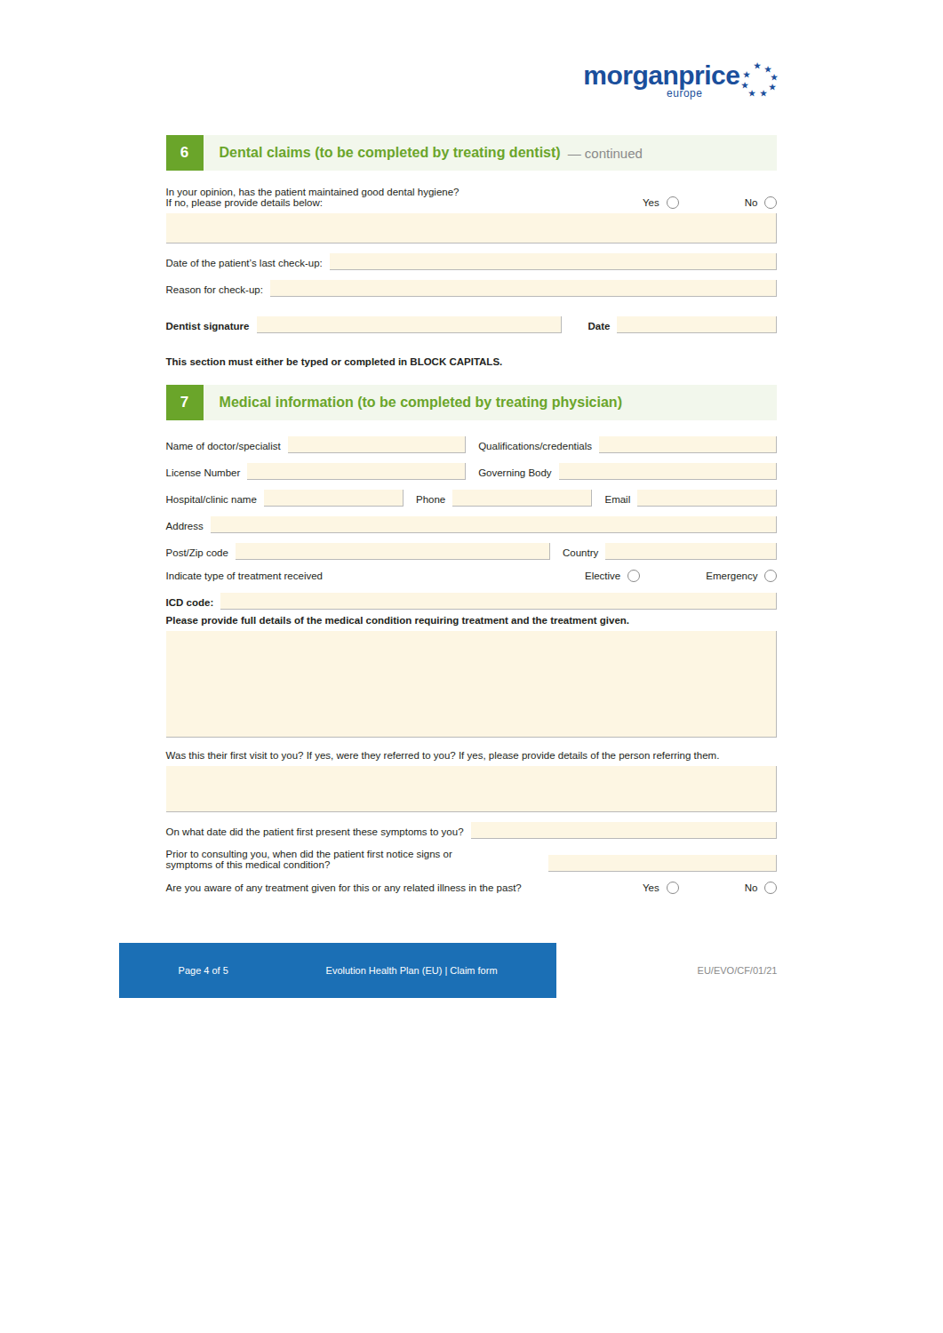morgan price ★★★★ ★★★★ europe
6
Dental claims (to be completed by treating dentist)— continued
In your opinion, has the patient maintained good dental hygiene?
If no, please provide details below:
Yes No
Date of the patient’s last check-up:
Reason for check-up:
Dentist signature
Date
This section must either be typed or completed in BLOCK CAPITALS.
7
Medical information (to be completed by treating physician)
Name of doctor/specialist
Qualifications/credentials
License Number
Governing Body
Hospital/clinic name
Phone
Email
Address
Post/Zip code
Country
Indicate type of treatment received
Elective Emergency
ICD code:
Please provide full details of the medical condition requiring treatment and the treatment given.
Was this their first visit to you? If yes, were they referred to you? If yes, please provide details of the person referring them.
On what date did the patient first present these symptoms to you?
Prior to consulting you, when did the patient first notice signs or
symptoms of this medical condition?
Are you aware of any treatment given for this or any related illness in the past?
Yes No
Page 4 of 5
Evolution Health Plan (EU) | Claim form
EU/EVO/CF/01/21